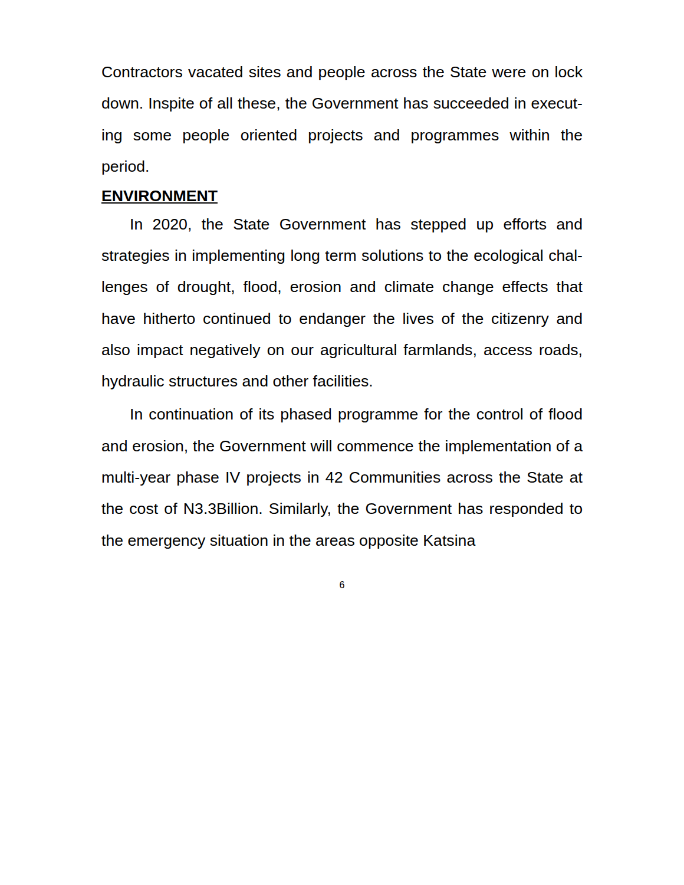Contractors vacated sites and people across the State were on lock down. Inspite of all these, the Government has succeeded in executing some people oriented projects and programmes within the period.
ENVIRONMENT
In 2020, the State Government has stepped up efforts and strategies in implementing long term solutions to the ecological challenges of drought, flood, erosion and climate change effects that have hitherto continued to endanger the lives of the citizenry and also impact negatively on our agricultural farmlands, access roads, hydraulic structures and other facilities.
In continuation of its phased programme for the control of flood and erosion, the Government will commence the implementation of a multi-year phase IV projects in 42 Communities across the State at the cost of N3.3Billion. Similarly, the Government has responded to the emergency situation in the areas opposite Katsina
6